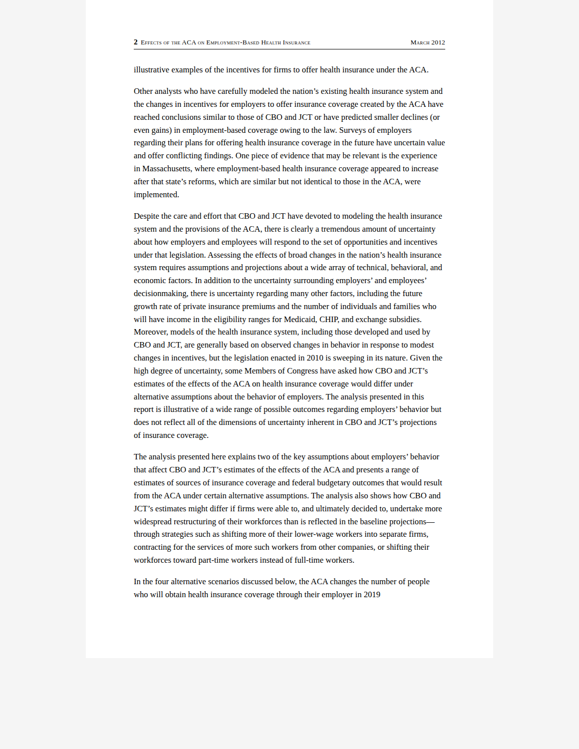2 Effects of the ACA on Employment-Based Health Insurance
March 2012
illustrative examples of the incentives for firms to offer health insurance under the ACA.
Other analysts who have carefully modeled the nation’s existing health insurance system and the changes in incentives for employers to offer insurance coverage created by the ACA have reached conclusions similar to those of CBO and JCT or have predicted smaller declines (or even gains) in employment-based coverage owing to the law. Surveys of employers regarding their plans for offering health insurance coverage in the future have uncertain value and offer conflicting findings. One piece of evidence that may be relevant is the experience in Massachusetts, where employment-based health insurance coverage appeared to increase after that state’s reforms, which are similar but not identical to those in the ACA, were implemented.
Despite the care and effort that CBO and JCT have devoted to modeling the health insurance system and the provisions of the ACA, there is clearly a tremendous amount of uncertainty about how employers and employees will respond to the set of opportunities and incentives under that legislation. Assessing the effects of broad changes in the nation’s health insurance system requires assumptions and projections about a wide array of technical, behavioral, and economic factors. In addition to the uncertainty surrounding employers’ and employees’ decisionmaking, there is uncertainty regarding many other factors, including the future growth rate of private insurance premiums and the number of individuals and families who will have income in the eligibility ranges for Medicaid, CHIP, and exchange subsidies. Moreover, models of the health insurance system, including those developed and used by CBO and JCT, are generally based on observed changes in behavior in response to modest changes in incentives, but the legislation enacted in 2010 is sweeping in its nature. Given the high degree of uncertainty, some Members of Congress have asked how CBO and JCT’s estimates of the effects of the ACA on health insurance coverage would differ under alternative assumptions about the behavior of employers. The analysis presented in this report is illustrative of a wide range of possible outcomes regarding employers’ behavior but does not reflect all of the dimensions of uncertainty inherent in CBO and JCT’s projections of insurance coverage.
The analysis presented here explains two of the key assumptions about employers’ behavior that affect CBO and JCT’s estimates of the effects of the ACA and presents a range of estimates of sources of insurance coverage and federal budgetary outcomes that would result from the ACA under certain alternative assumptions. The analysis also shows how CBO and JCT’s estimates might differ if firms were able to, and ultimately decided to, undertake more widespread restructuring of their workforces than is reflected in the baseline projections—through strategies such as shifting more of their lower-wage workers into separate firms, contracting for the services of more such workers from other companies, or shifting their workforces toward part-time workers instead of full-time workers.
In the four alternative scenarios discussed below, the ACA changes the number of people who will obtain health insurance coverage through their employer in 2019